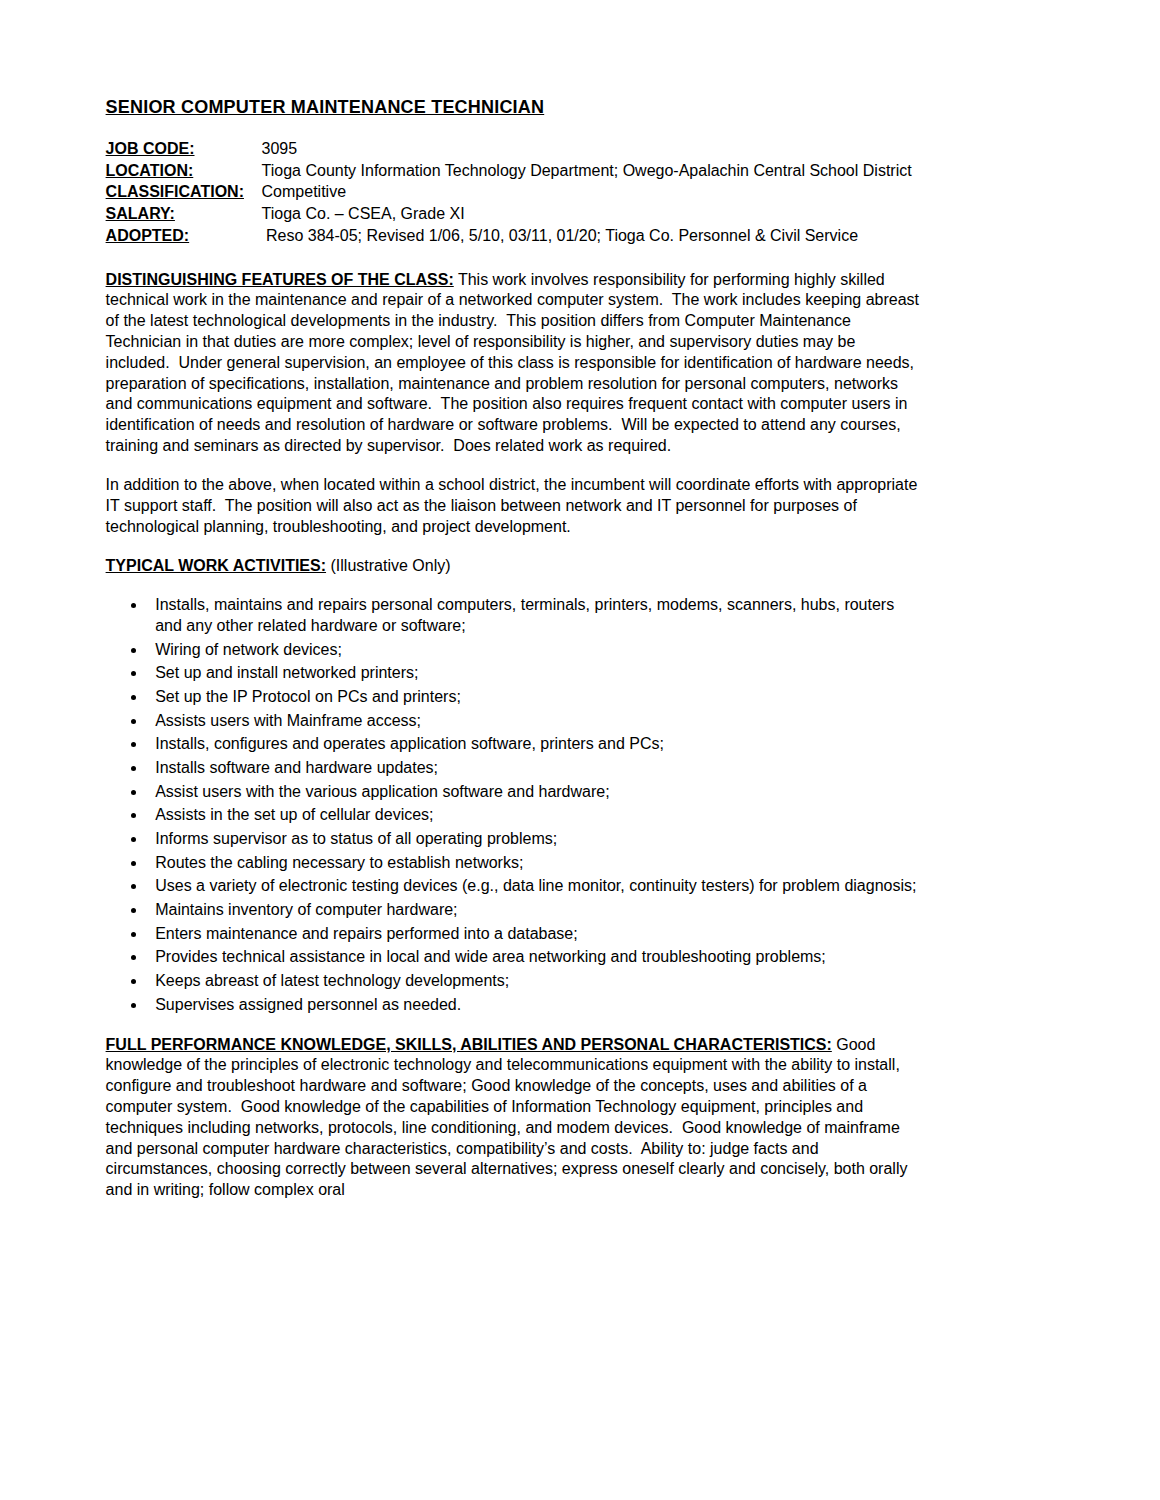SENIOR COMPUTER MAINTENANCE TECHNICIAN
| JOB CODE: | 3095 |
| LOCATION: | Tioga County Information Technology Department; Owego-Apalachin Central School District |
| CLASSIFICATION: | Competitive |
| SALARY: | Tioga Co. – CSEA, Grade XI |
| ADOPTED: | Reso 384-05; Revised 1/06, 5/10, 03/11, 01/20; Tioga Co. Personnel & Civil Service |
DISTINGUISHING FEATURES OF THE CLASS: This work involves responsibility for performing highly skilled technical work in the maintenance and repair of a networked computer system. The work includes keeping abreast of the latest technological developments in the industry. This position differs from Computer Maintenance Technician in that duties are more complex; level of responsibility is higher, and supervisory duties may be included. Under general supervision, an employee of this class is responsible for identification of hardware needs, preparation of specifications, installation, maintenance and problem resolution for personal computers, networks and communications equipment and software. The position also requires frequent contact with computer users in identification of needs and resolution of hardware or software problems. Will be expected to attend any courses, training and seminars as directed by supervisor. Does related work as required.
In addition to the above, when located within a school district, the incumbent will coordinate efforts with appropriate IT support staff. The position will also act as the liaison between network and IT personnel for purposes of technological planning, troubleshooting, and project development.
TYPICAL WORK ACTIVITIES: (Illustrative Only)
Installs, maintains and repairs personal computers, terminals, printers, modems, scanners, hubs, routers and any other related hardware or software;
Wiring of network devices;
Set up and install networked printers;
Set up the IP Protocol on PCs and printers;
Assists users with Mainframe access;
Installs, configures and operates application software, printers and PCs;
Installs software and hardware updates;
Assist users with the various application software and hardware;
Assists in the set up of cellular devices;
Informs supervisor as to status of all operating problems;
Routes the cabling necessary to establish networks;
Uses a variety of electronic testing devices (e.g., data line monitor, continuity testers) for problem diagnosis;
Maintains inventory of computer hardware;
Enters maintenance and repairs performed into a database;
Provides technical assistance in local and wide area networking and troubleshooting problems;
Keeps abreast of latest technology developments;
Supervises assigned personnel as needed.
FULL PERFORMANCE KNOWLEDGE, SKILLS, ABILITIES AND PERSONAL CHARACTERISTICS: Good knowledge of the principles of electronic technology and telecommunications equipment with the ability to install, configure and troubleshoot hardware and software; Good knowledge of the concepts, uses and abilities of a computer system. Good knowledge of the capabilities of Information Technology equipment, principles and techniques including networks, protocols, line conditioning, and modem devices. Good knowledge of mainframe and personal computer hardware characteristics, compatibility’s and costs. Ability to: judge facts and circumstances, choosing correctly between several alternatives; express oneself clearly and concisely, both orally and in writing; follow complex oral